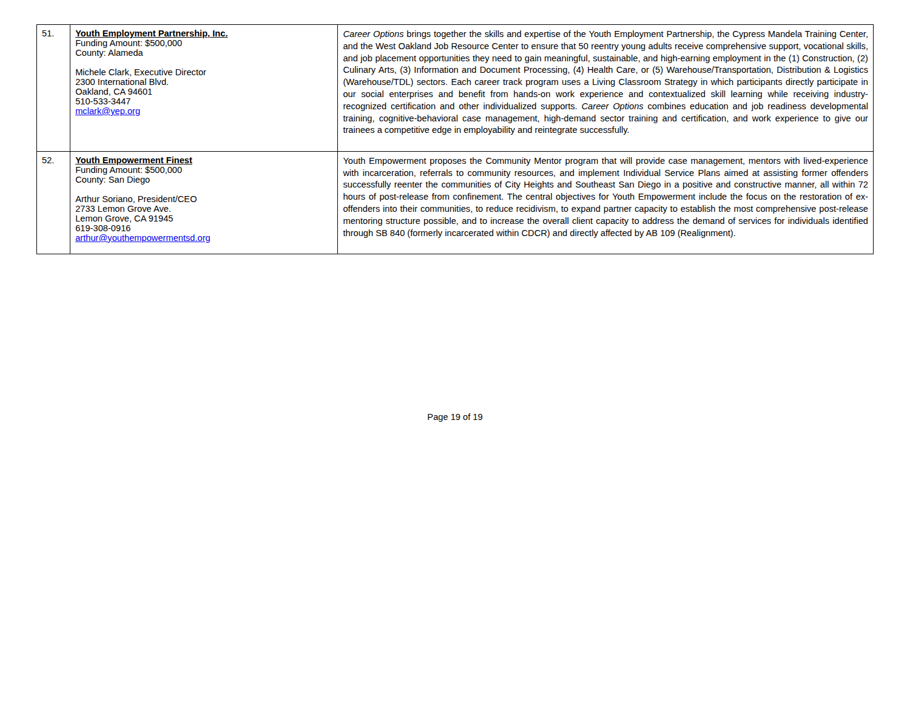| 51. | Youth Employment Partnership, Inc. Funding Amount: $500,000 County: Alameda Michele Clark, Executive Director 2300 International Blvd. Oakland, CA 94601 510-533-3447 mclark@yep.org | Career Options brings together the skills and expertise of the Youth Employment Partnership, the Cypress Mandela Training Center, and the West Oakland Job Resource Center to ensure that 50 reentry young adults receive comprehensive support, vocational skills, and job placement opportunities they need to gain meaningful, sustainable, and high-earning employment in the (1) Construction, (2) Culinary Arts, (3) Information and Document Processing, (4) Health Care, or (5) Warehouse/Transportation, Distribution & Logistics (Warehouse/TDL) sectors. Each career track program uses a Living Classroom Strategy in which participants directly participate in our social enterprises and benefit from hands-on work experience and contextualized skill learning while receiving industry-recognized certification and other individualized supports. Career Options combines education and job readiness developmental training, cognitive-behavioral case management, high-demand sector training and certification, and work experience to give our trainees a competitive edge in employability and reintegrate successfully. |
| 52. | Youth Empowerment Finest Funding Amount: $500,000 County: San Diego Arthur Soriano, President/CEO 2733 Lemon Grove Ave. Lemon Grove, CA 91945 619-308-0916 arthur@youthempowermentsd.org | Youth Empowerment proposes the Community Mentor program that will provide case management, mentors with lived-experience with incarceration, referrals to community resources, and implement Individual Service Plans aimed at assisting former offenders successfully reenter the communities of City Heights and Southeast San Diego in a positive and constructive manner, all within 72 hours of post-release from confinement. The central objectives for Youth Empowerment include the focus on the restoration of ex-offenders into their communities, to reduce recidivism, to expand partner capacity to establish the most comprehensive post-release mentoring structure possible, and to increase the overall client capacity to address the demand of services for individuals identified through SB 840 (formerly incarcerated within CDCR) and directly affected by AB 109 (Realignment). |
Page 19 of 19